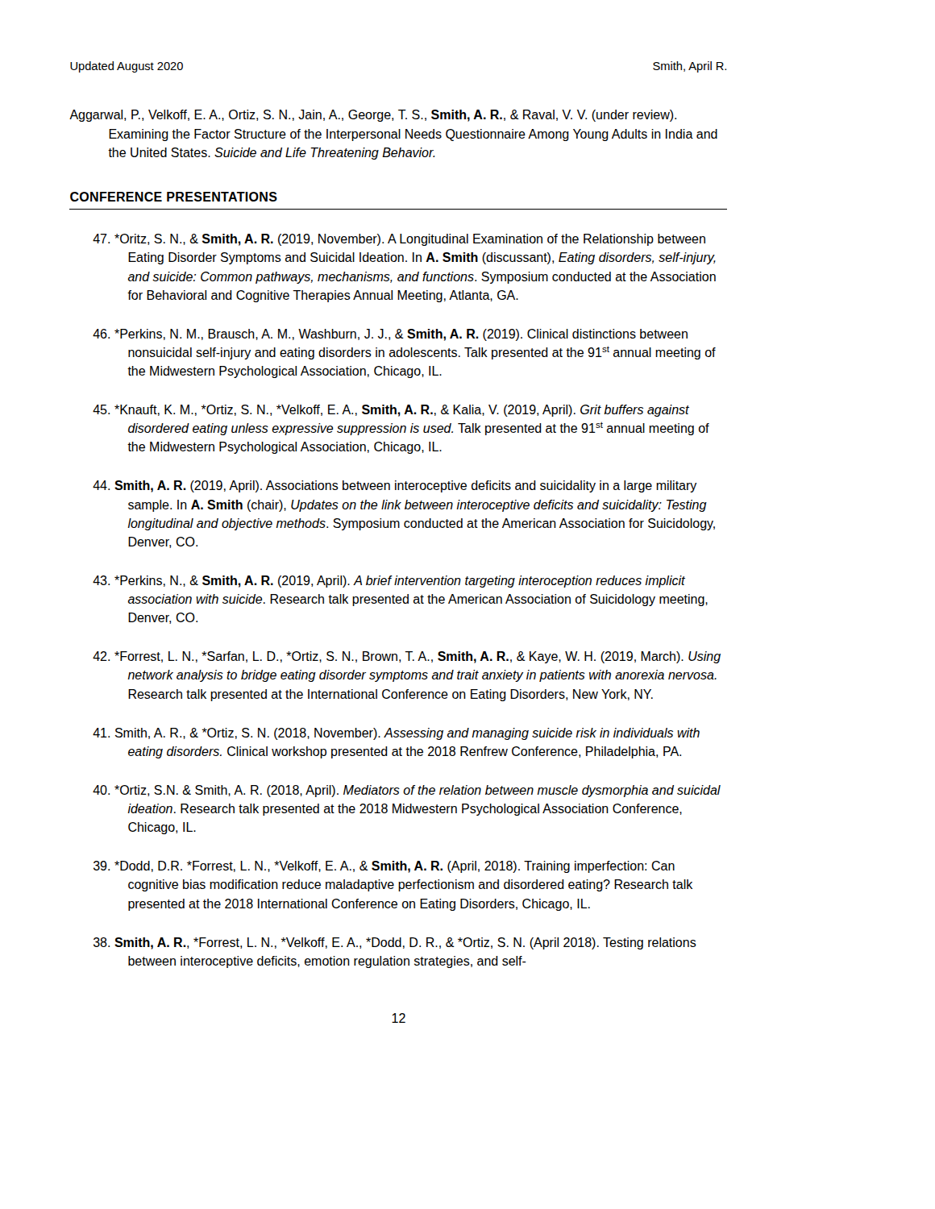Updated August 2020 Smith, April R.
Aggarwal, P., Velkoff, E. A., Ortiz, S. N., Jain, A., George, T. S., Smith, A. R., & Raval, V. V. (under review). Examining the Factor Structure of the Interpersonal Needs Questionnaire Among Young Adults in India and the United States. Suicide and Life Threatening Behavior.
CONFERENCE PRESENTATIONS
47. *Oritz, S. N., & Smith, A. R. (2019, November). A Longitudinal Examination of the Relationship between Eating Disorder Symptoms and Suicidal Ideation. In A. Smith (discussant), Eating disorders, self-injury, and suicide: Common pathways, mechanisms, and functions. Symposium conducted at the Association for Behavioral and Cognitive Therapies Annual Meeting, Atlanta, GA.
46. *Perkins, N. M., Brausch, A. M., Washburn, J. J., & Smith, A. R. (2019). Clinical distinctions between nonsuicidal self-injury and eating disorders in adolescents. Talk presented at the 91st annual meeting of the Midwestern Psychological Association, Chicago, IL.
45. *Knauft, K. M., *Ortiz, S. N., *Velkoff, E. A., Smith, A. R., & Kalia, V. (2019, April). Grit buffers against disordered eating unless expressive suppression is used. Talk presented at the 91st annual meeting of the Midwestern Psychological Association, Chicago, IL.
44. Smith, A. R. (2019, April). Associations between interoceptive deficits and suicidality in a large military sample. In A. Smith (chair), Updates on the link between interoceptive deficits and suicidality: Testing longitudinal and objective methods. Symposium conducted at the American Association for Suicidology, Denver, CO.
43. *Perkins, N., & Smith, A. R. (2019, April). A brief intervention targeting interoception reduces implicit association with suicide. Research talk presented at the American Association of Suicidology meeting, Denver, CO.
42. *Forrest, L. N., *Sarfan, L. D., *Ortiz, S. N., Brown, T. A., Smith, A. R., & Kaye, W. H. (2019, March). Using network analysis to bridge eating disorder symptoms and trait anxiety in patients with anorexia nervosa. Research talk presented at the International Conference on Eating Disorders, New York, NY.
41. Smith, A. R., & *Ortiz, S. N. (2018, November). Assessing and managing suicide risk in individuals with eating disorders. Clinical workshop presented at the 2018 Renfrew Conference, Philadelphia, PA.
40. *Ortiz, S.N. & Smith, A. R. (2018, April). Mediators of the relation between muscle dysmorphia and suicidal ideation. Research talk presented at the 2018 Midwestern Psychological Association Conference, Chicago, IL.
39. *Dodd, D.R. *Forrest, L. N., *Velkoff, E. A., & Smith, A. R. (April, 2018). Training imperfection: Can cognitive bias modification reduce maladaptive perfectionism and disordered eating? Research talk presented at the 2018 International Conference on Eating Disorders, Chicago, IL.
38. Smith, A. R., *Forrest, L. N., *Velkoff, E. A., *Dodd, D. R., & *Ortiz, S. N. (April 2018). Testing relations between interoceptive deficits, emotion regulation strategies, and self-
12